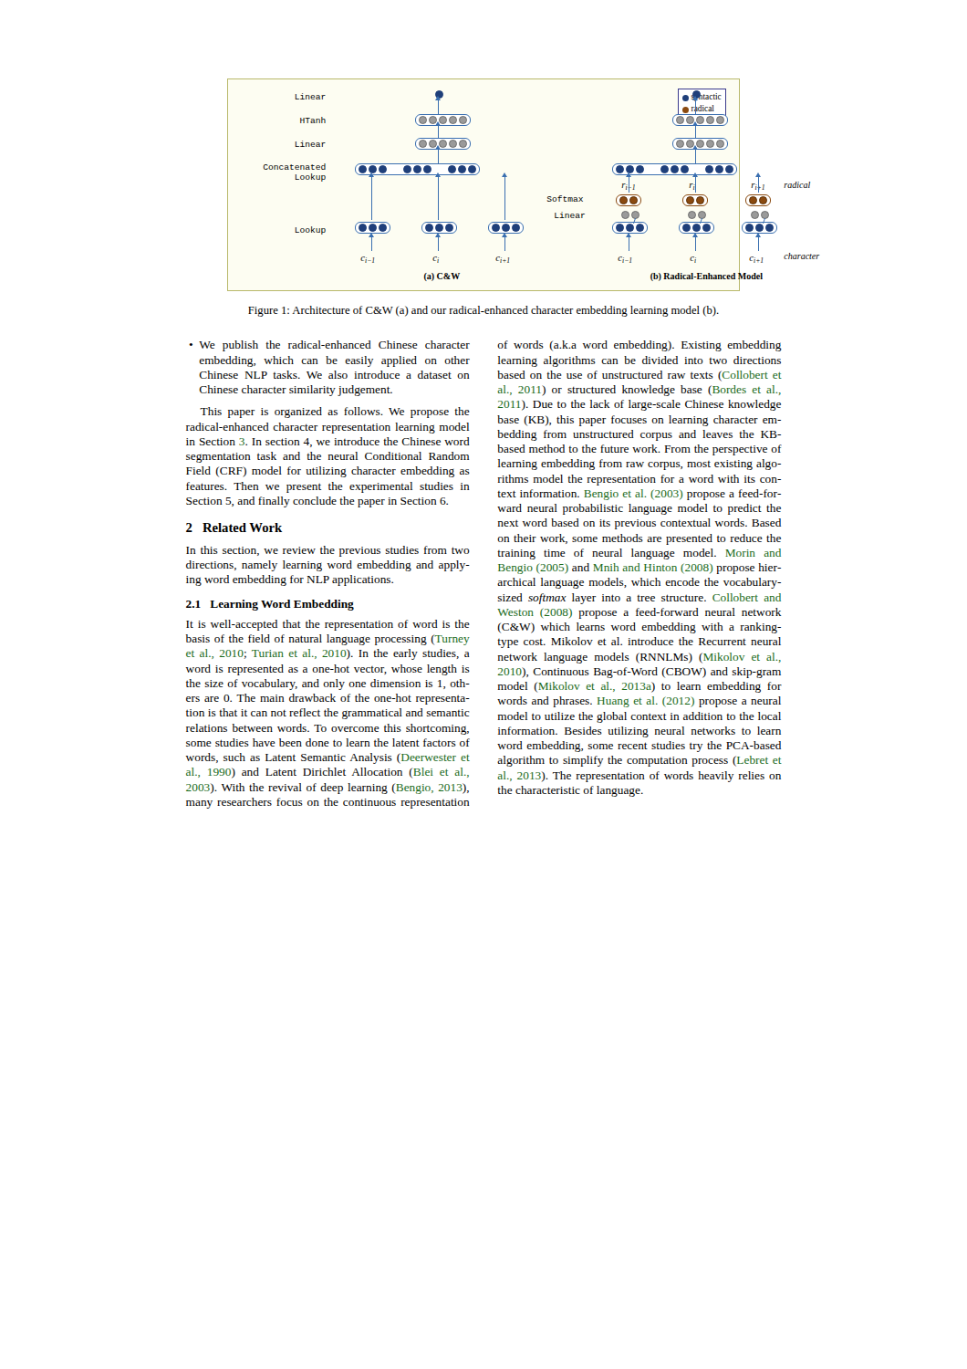Linear HTanh Linear Concatenated
Lookup Lookup
syntactic
radical
ci−1
ci
ci+1
(a) C&W
ri−1
ri
ri+1
radical
Softmax
Linear
ci−1
ci
ci+1
character
(b) Radical-Enhanced Model
Figure 1: Architecture of C&W (a) and our radical-enhanced character embedding learning model (b).
We publish the radical-enhanced Chinese character embedding, which can be easily applied on other Chinese NLP tasks. We also introduce a dataset on Chinese character similarity judgement.
This paper is organized as follows. We propose the radical-enhanced character representation learning model in Section 3. In section 4, we introduce the Chinese word segmentation task and the neural Conditional Random Field (CRF) model for utilizing character embedding as features. Then we present the experimental studies in Section 5, and finally conclude the paper in Section 6.
2 Related Work
In this section, we review the previous studies from two directions, namely learning word embedding and applying word embedding for NLP applications.
2.1 Learning Word Embedding
It is well-accepted that the representation of word is the basis of the field of natural language processing (Turney et al., 2010; Turian et al., 2010). In the early studies, a word is represented as a one-hot vector, whose length is the size of vocabulary, and only one dimension is 1, others are 0. The main drawback of the one-hot representation is that it can not reflect the grammatical and semantic relations between words. To overcome this shortcoming, some studies have been done to learn the latent factors of words, such as Latent Semantic Analysis (Deerwester et al., 1990) and Latent Dirichlet Allocation (Blei et al., 2003). With the revival of deep learning (Bengio, 2013), many researchers focus on the continuous representation of words (a.k.a word embedding). Existing embedding learning algorithms can be divided into two directions based on the use of unstructured raw texts (Collobert et al., 2011) or structured knowledge base (Bordes et al., 2011). Due to the lack of large-scale Chinese knowledge base (KB), this paper focuses on learning character embedding from unstructured corpus and leaves the KB-based method to the future work. From the perspective of learning embedding from raw corpus, most existing algorithms model the representation for a word with its context information. Bengio et al. (2003) propose a feed-forward neural probabilistic language model to predict the next word based on its previous contextual words. Based on their work, some methods are presented to reduce the training time of neural language model. Morin and Bengio (2005) and Mnih and Hinton (2008) propose hierarchical language models, which encode the vocabulary-sized softmax layer into a tree structure. Collobert and Weston (2008) propose a feed-forward neural network (C&W) which learns word embedding with a ranking-type cost. Mikolov et al. introduce the Recurrent neural network language models (RNNLMs) (Mikolov et al., 2010), Continuous Bag-of-Word (CBOW) and skip-gram model (Mikolov et al., 2013a) to learn embedding for words and phrases. Huang et al. (2012) propose a neural model to utilize the global context in addition to the local information. Besides utilizing neural networks to learn word embedding, some recent studies try the PCA-based algorithm to simplify the computation process (Lebret et al., 2013). The representation of words heavily relies on the characteristic of language.